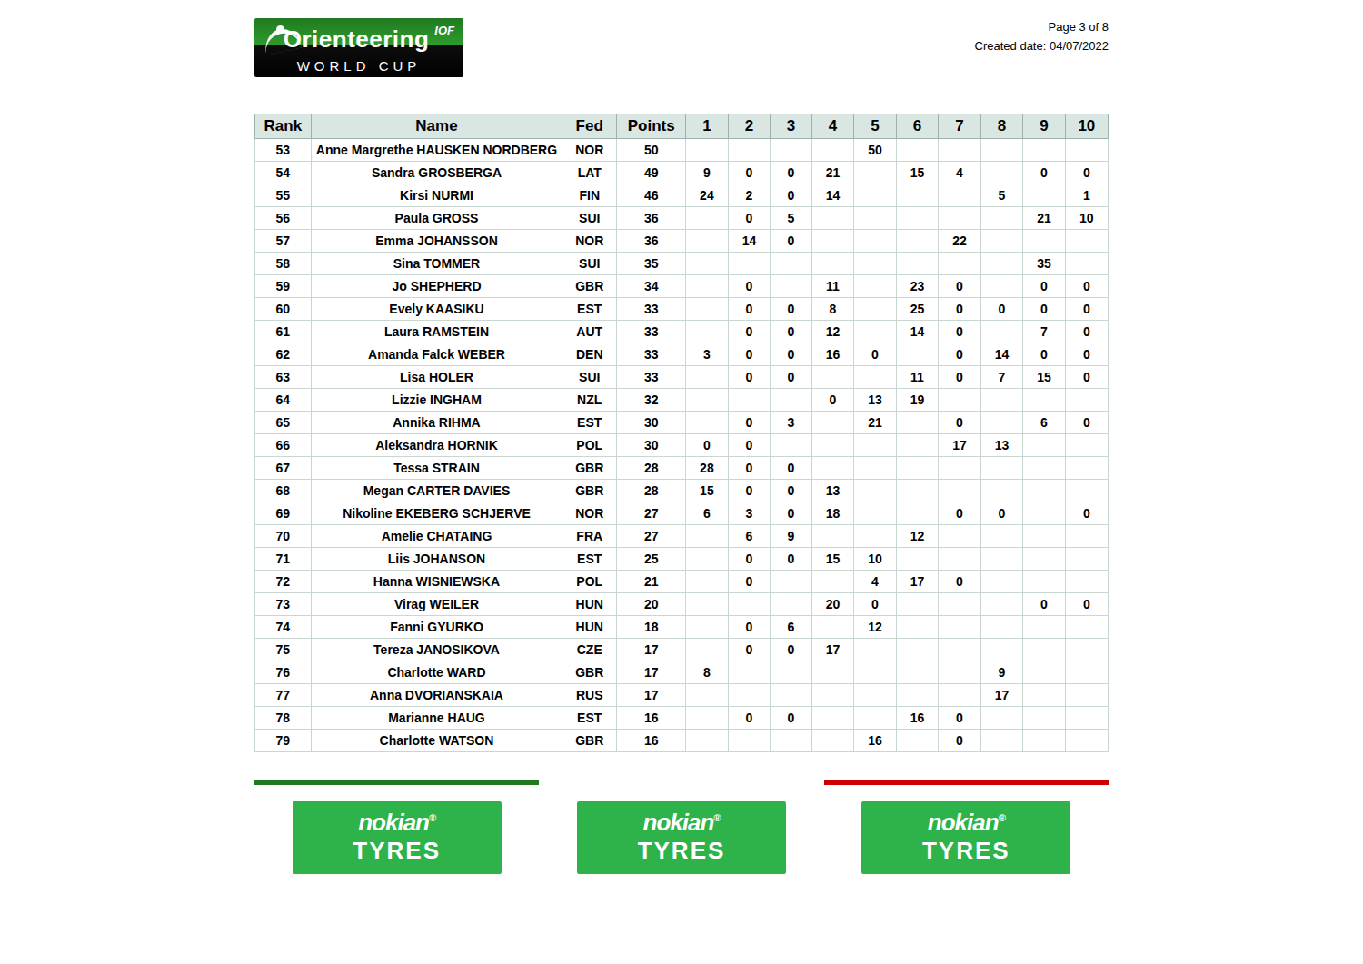Orienteering
IOF
WORLD CUP
Page 3 of 8
Created date: 04/07/2022
| Rank | Name | Fed | Points | 1 | 2 | 3 | 4 | 5 | 6 | 7 | 8 | 9 | 10 |
| --- | --- | --- | --- | --- | --- | --- | --- | --- | --- | --- | --- | --- | --- |
| 53 | Anne Margrethe HAUSKEN NORDBERG | NOR | 50 | | | | | 50 | | | | | |
| 54 | Sandra GROSBERGA | LAT | 49 | 9 | 0 | 0 | 21 | | 15 | 4 | | 0 | 0 |
| 55 | Kirsi NURMI | FIN | 46 | 24 | 2 | 0 | 14 | | | | 5 | | 1 |
| 56 | Paula GROSS | SUI | 36 | | 0 | 5 | | | | | | 21 | 10 |
| 57 | Emma JOHANSSON | NOR | 36 | | 14 | 0 | | | | 22 | | | |
| 58 | Sina TOMMER | SUI | 35 | | | | | | | | | 35 | |
| 59 | Jo SHEPHERD | GBR | 34 | | 0 | | 11 | | 23 | 0 | | 0 | 0 |
| 60 | Evely KAASIKU | EST | 33 | | 0 | 0 | 8 | | 25 | 0 | 0 | 0 | 0 |
| 61 | Laura RAMSTEIN | AUT | 33 | | 0 | 0 | 12 | | 14 | 0 | | 7 | 0 |
| 62 | Amanda Falck WEBER | DEN | 33 | 3 | 0 | 0 | 16 | 0 | | 0 | 14 | 0 | 0 |
| 63 | Lisa HOLER | SUI | 33 | | 0 | 0 | | | 11 | 0 | 7 | 15 | 0 |
| 64 | Lizzie INGHAM | NZL | 32 | | | | 0 | 13 | 19 | | | | |
| 65 | Annika RIHMA | EST | 30 | | 0 | 3 | | 21 | | 0 | | 6 | 0 |
| 66 | Aleksandra HORNIK | POL | 30 | 0 | 0 | | | | | 17 | 13 | | |
| 67 | Tessa STRAIN | GBR | 28 | 28 | 0 | 0 | | | | | | | |
| 68 | Megan CARTER DAVIES | GBR | 28 | 15 | 0 | 0 | 13 | | | | | | |
| 69 | Nikoline EKEBERG SCHJERVE | NOR | 27 | 6 | 3 | 0 | 18 | | | 0 | 0 | | 0 |
| 70 | Amelie CHATAING | FRA | 27 | | 6 | 9 | | | 12 | | | | |
| 71 | Liis JOHANSON | EST | 25 | | 0 | 0 | 15 | 10 | | | | | |
| 72 | Hanna WISNIEWSKA | POL | 21 | | 0 | | | 4 | 17 | 0 | | | |
| 73 | Virag WEILER | HUN | 20 | | | | 20 | 0 | | | | 0 | 0 |
| 74 | Fanni GYURKO | HUN | 18 | | 0 | 6 | | 12 | | | | | |
| 75 | Tereza JANOSIKOVA | CZE | 17 | | 0 | 0 | 17 | | | | | | |
| 76 | Charlotte WARD | GBR | 17 | 8 | | | | | | | 9 | | |
| 77 | Anna DVORIANSKAIA | RUS | 17 | | | | | | | | 17 | | |
| 78 | Marianne HAUG | EST | 16 | | 0 | 0 | | | 16 | 0 | | | |
| 79 | Charlotte WATSON | GBR | 16 | | | | | 16 | | 0 | | | |
nokian®
TYRES
nokian®
TYRES
nokian®
TYRES